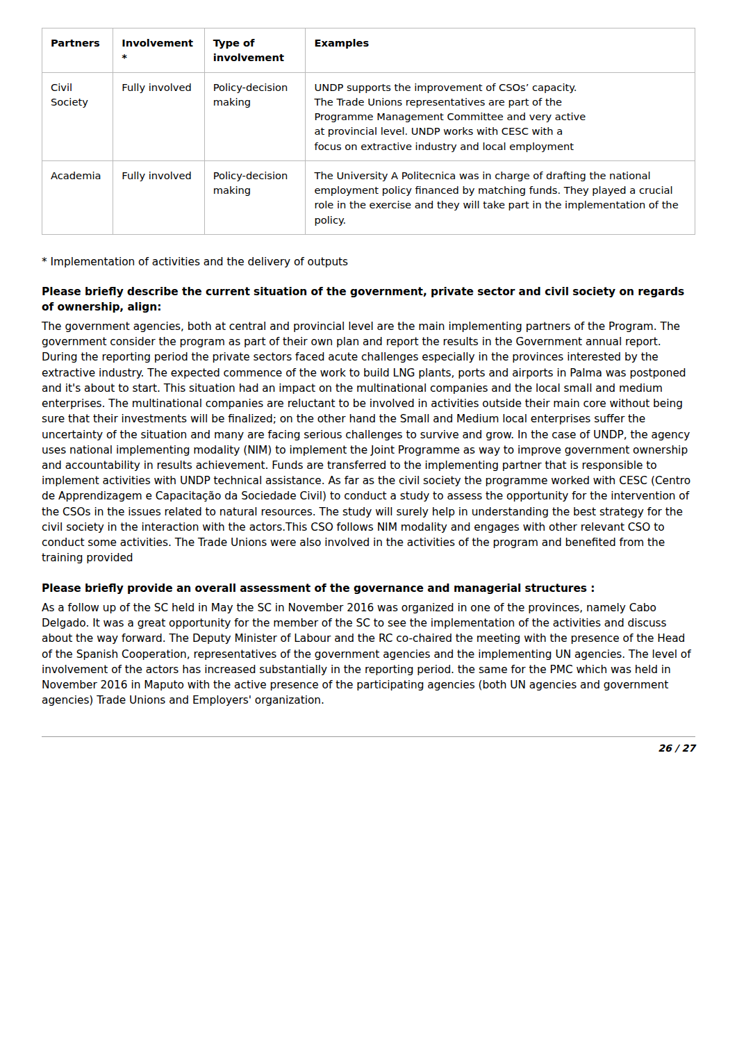| Partners | Involvement * | Type of involvement | Examples |
| --- | --- | --- | --- |
| Civil Society | Fully involved | Policy-decision making | UNDP supports the improvement of CSOs’ capacity. The Trade Unions representatives are part of the Programme Management Committee and very active at provincial level. UNDP works with CESC with a focus on extractive industry and local employment |
| Academia | Fully involved | Policy-decision making | The University A Politecnica was in charge of drafting the national employment policy financed by matching funds. They played a crucial role in the exercise and they will take part in the implementation of the policy. |
* Implementation of activities and the delivery of outputs
Please briefly describe the current situation of the government, private sector and civil society on regards of ownership, align:
The government agencies, both at central and provincial level are the main implementing partners of the Program. The government consider the program as part of their own plan and report the results in the Government annual report. During the reporting period the private sectors faced acute challenges especially in the provinces interested by the extractive industry. The expected commence of the work to build LNG plants, ports and airports in Palma was postponed and it's about to start. This situation had an impact on the multinational companies and the local small and medium enterprises. The multinational companies are reluctant to be involved in activities outside their main core without being sure that their investments will be finalized; on the other hand the Small and Medium local enterprises suffer the uncertainty of the situation and many are facing serious challenges to survive and grow. In the case of UNDP, the agency uses national implementing modality (NIM) to implement the Joint Programme as way to improve government ownership and accountability in results achievement. Funds are transferred to the implementing partner that is responsible to implement activities with UNDP technical assistance. As far as the civil society the programme worked with CESC (Centro de Apprendizagem e Capacitação da Sociedade Civil) to conduct a study to assess the opportunity for the intervention of the CSOs in the issues related to natural resources. The study will surely help in understanding the best strategy for the civil society in the interaction with the actors.This CSO follows NIM modality and engages with other relevant CSO to conduct some activities. The Trade Unions were also involved in the activities of the program and benefited from the training provided
Please briefly provide an overall assessment of the governance and managerial structures :
As a follow up of the SC held in May the SC in November 2016 was organized in one of the provinces, namely Cabo Delgado. It was a great opportunity for the member of the SC to see the implementation of the activities and discuss about the way forward. The Deputy Minister of Labour and the RC co-chaired the meeting with the presence of the Head of the Spanish Cooperation, representatives of the government agencies and the implementing UN agencies. The level of involvement of the actors has increased substantially in the reporting period. the same for the PMC which was held in November 2016 in Maputo with the active presence of the participating agencies (both UN agencies and government agencies) Trade Unions and Employers' organization.
26 / 27